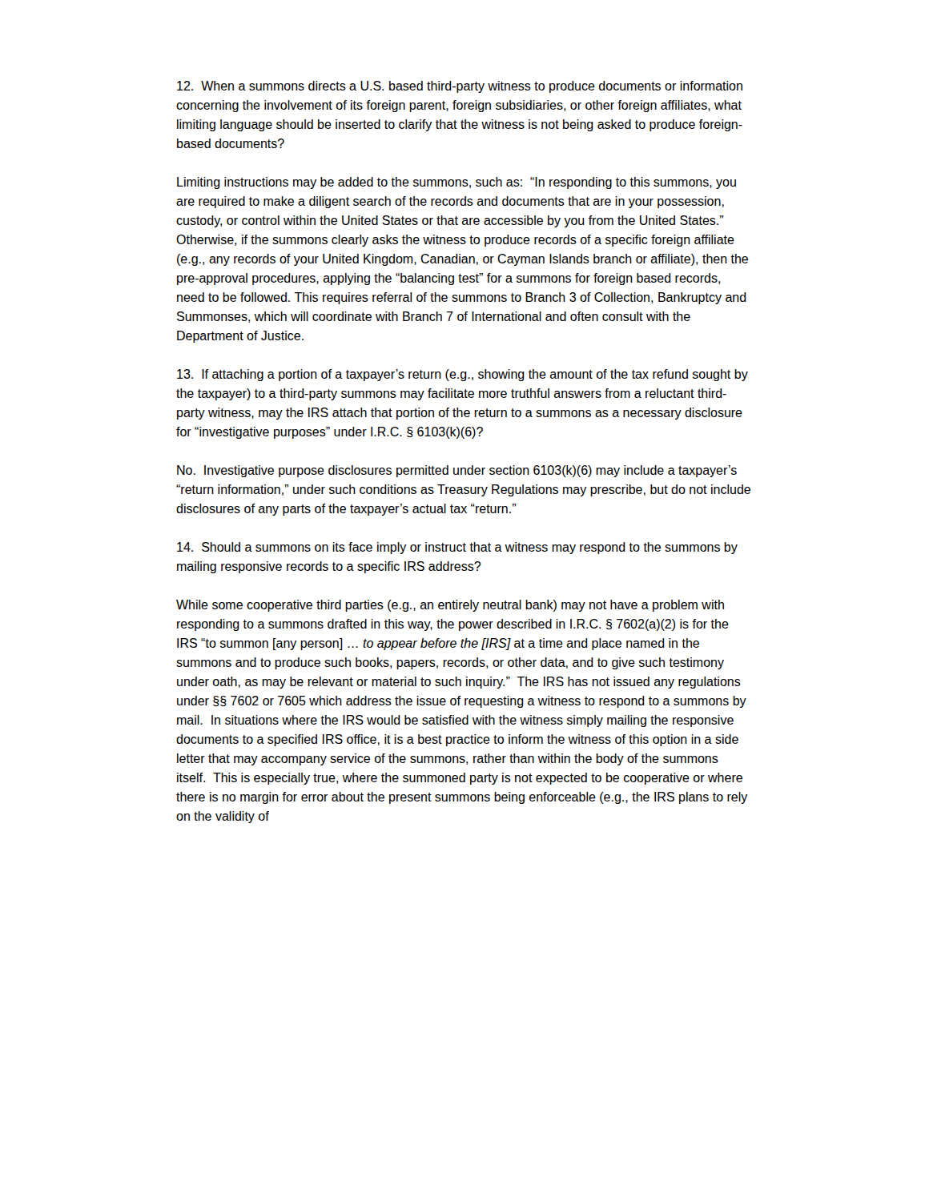12. When a summons directs a U.S. based third-party witness to produce documents or information concerning the involvement of its foreign parent, foreign subsidiaries, or other foreign affiliates, what limiting language should be inserted to clarify that the witness is not being asked to produce foreign-based documents?
Limiting instructions may be added to the summons, such as: “In responding to this summons, you are required to make a diligent search of the records and documents that are in your possession, custody, or control within the United States or that are accessible by you from the United States.” Otherwise, if the summons clearly asks the witness to produce records of a specific foreign affiliate (e.g., any records of your United Kingdom, Canadian, or Cayman Islands branch or affiliate), then the pre-approval procedures, applying the “balancing test” for a summons for foreign based records, need to be followed. This requires referral of the summons to Branch 3 of Collection, Bankruptcy and Summonses, which will coordinate with Branch 7 of International and often consult with the Department of Justice.
13. If attaching a portion of a taxpayer’s return (e.g., showing the amount of the tax refund sought by the taxpayer) to a third-party summons may facilitate more truthful answers from a reluctant third-party witness, may the IRS attach that portion of the return to a summons as a necessary disclosure for “investigative purposes” under I.R.C. § 6103(k)(6)?
No. Investigative purpose disclosures permitted under section 6103(k)(6) may include a taxpayer’s “return information,” under such conditions as Treasury Regulations may prescribe, but do not include disclosures of any parts of the taxpayer’s actual tax “return.”
14. Should a summons on its face imply or instruct that a witness may respond to the summons by mailing responsive records to a specific IRS address?
While some cooperative third parties (e.g., an entirely neutral bank) may not have a problem with responding to a summons drafted in this way, the power described in I.R.C. § 7602(a)(2) is for the IRS “to summon [any person] … to appear before the [IRS] at a time and place named in the summons and to produce such books, papers, records, or other data, and to give such testimony under oath, as may be relevant or material to such inquiry.” The IRS has not issued any regulations under §§ 7602 or 7605 which address the issue of requesting a witness to respond to a summons by mail. In situations where the IRS would be satisfied with the witness simply mailing the responsive documents to a specified IRS office, it is a best practice to inform the witness of this option in a side letter that may accompany service of the summons, rather than within the body of the summons itself. This is especially true, where the summoned party is not expected to be cooperative or where there is no margin for error about the present summons being enforceable (e.g., the IRS plans to rely on the validity of